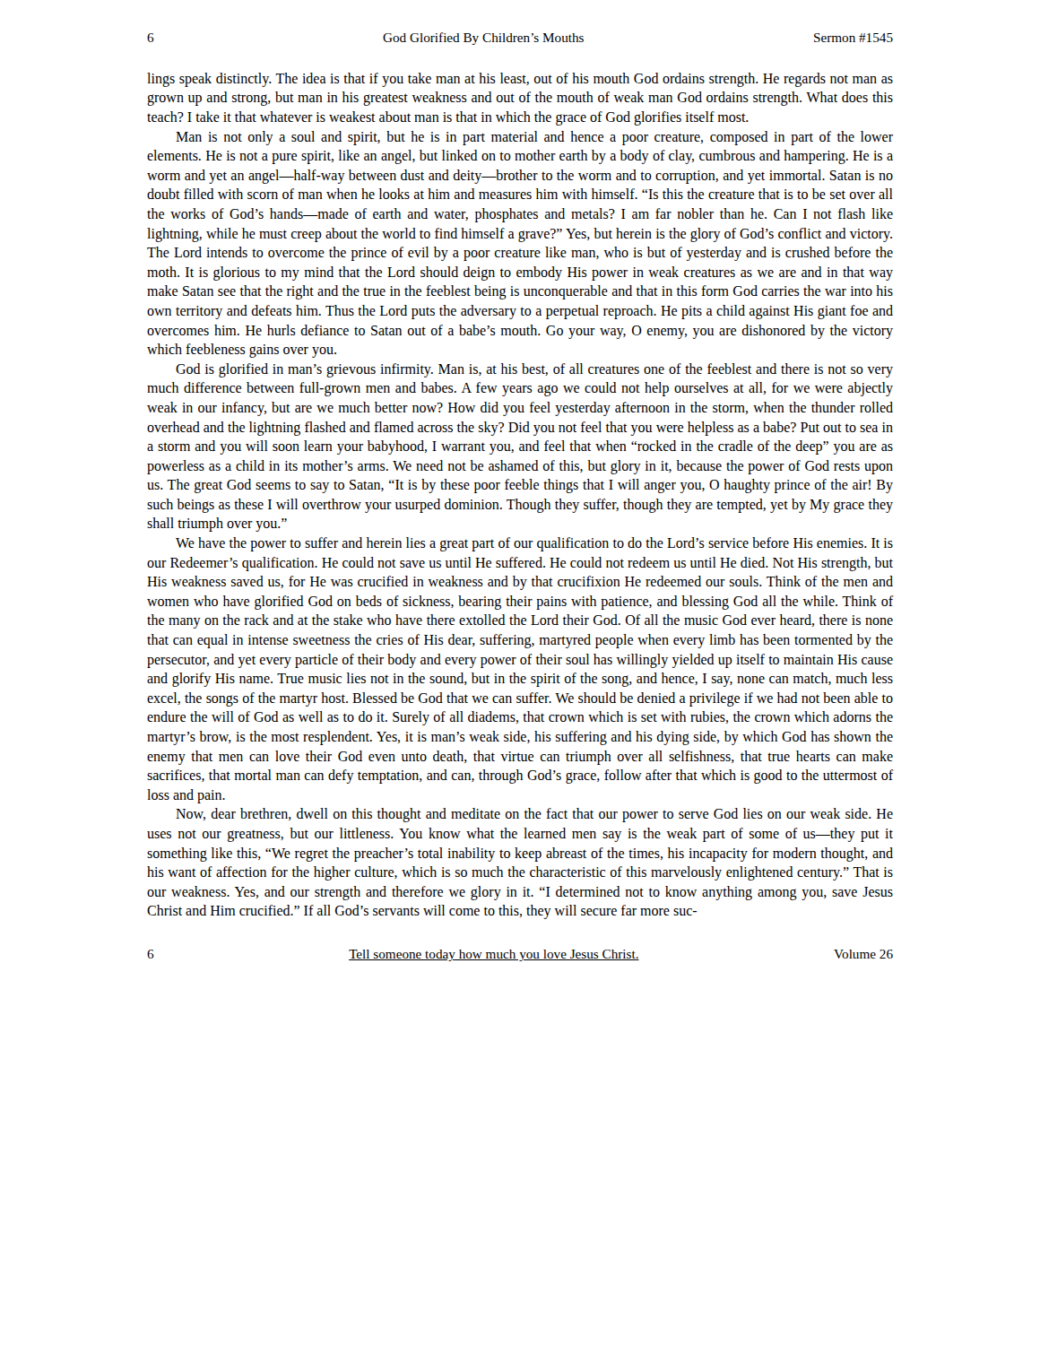6 God Glorified By Children’s Mouths Sermon #1545
lings speak distinctly. The idea is that if you take man at his least, out of his mouth God ordains strength. He regards not man as grown up and strong, but man in his greatest weakness and out of the mouth of weak man God ordains strength. What does this teach? I take it that whatever is weakest about man is that in which the grace of God glorifies itself most.
Man is not only a soul and spirit, but he is in part material and hence a poor creature, composed in part of the lower elements. He is not a pure spirit, like an angel, but linked on to mother earth by a body of clay, cumbrous and hampering. He is a worm and yet an angel—half-way between dust and deity—brother to the worm and to corruption, and yet immortal. Satan is no doubt filled with scorn of man when he looks at him and measures him with himself. “Is this the creature that is to be set over all the works of God’s hands—made of earth and water, phosphates and metals? I am far nobler than he. Can I not flash like lightning, while he must creep about the world to find himself a grave?” Yes, but herein is the glory of God’s conflict and victory. The Lord intends to overcome the prince of evil by a poor creature like man, who is but of yesterday and is crushed before the moth. It is glorious to my mind that the Lord should deign to embody His power in weak creatures as we are and in that way make Satan see that the right and the true in the feeblest being is unconquerable and that in this form God carries the war into his own territory and defeats him. Thus the Lord puts the adversary to a perpetual reproach. He pits a child against His giant foe and overcomes him. He hurls defiance to Satan out of a babe’s mouth. Go your way, O enemy, you are dishonored by the victory which feebleness gains over you.
God is glorified in man’s grievous infirmity. Man is, at his best, of all creatures one of the feeblest and there is not so very much difference between full-grown men and babes. A few years ago we could not help ourselves at all, for we were abjectly weak in our infancy, but are we much better now? How did you feel yesterday afternoon in the storm, when the thunder rolled overhead and the lightning flashed and flamed across the sky? Did you not feel that you were helpless as a babe? Put out to sea in a storm and you will soon learn your babyhood, I warrant you, and feel that when “rocked in the cradle of the deep” you are as powerless as a child in its mother’s arms. We need not be ashamed of this, but glory in it, because the power of God rests upon us. The great God seems to say to Satan, “It is by these poor feeble things that I will anger you, O haughty prince of the air! By such beings as these I will overthrow your usurped dominion. Though they suffer, though they are tempted, yet by My grace they shall triumph over you.”
We have the power to suffer and herein lies a great part of our qualification to do the Lord’s service before His enemies. It is our Redeemer’s qualification. He could not save us until He suffered. He could not redeem us until He died. Not His strength, but His weakness saved us, for He was crucified in weakness and by that crucifixion He redeemed our souls. Think of the men and women who have glorified God on beds of sickness, bearing their pains with patience, and blessing God all the while. Think of the many on the rack and at the stake who have there extolled the Lord their God. Of all the music God ever heard, there is none that can equal in intense sweetness the cries of His dear, suffering, martyred people when every limb has been tormented by the persecutor, and yet every particle of their body and every power of their soul has willingly yielded up itself to maintain His cause and glorify His name. True music lies not in the sound, but in the spirit of the song, and hence, I say, none can match, much less excel, the songs of the martyr host. Blessed be God that we can suffer. We should be denied a privilege if we had not been able to endure the will of God as well as to do it. Surely of all diadems, that crown which is set with rubies, the crown which adorns the martyr’s brow, is the most resplendent. Yes, it is man’s weak side, his suffering and his dying side, by which God has shown the enemy that men can love their God even unto death, that virtue can triumph over all selfishness, that true hearts can make sacrifices, that mortal man can defy temptation, and can, through God’s grace, follow after that which is good to the uttermost of loss and pain.
Now, dear brethren, dwell on this thought and meditate on the fact that our power to serve God lies on our weak side. He uses not our greatness, but our littleness. You know what the learned men say is the weak part of some of us—they put it something like this, “We regret the preacher’s total inability to keep abreast of the times, his incapacity for modern thought, and his want of affection for the higher culture, which is so much the characteristic of this marvelously enlightened century.” That is our weakness. Yes, and our strength and therefore we glory in it. “I determined not to know anything among you, save Jesus Christ and Him crucified.” If all God’s servants will come to this, they will secure far more suc-
6 Tell someone today how much you love Jesus Christ. Volume 26